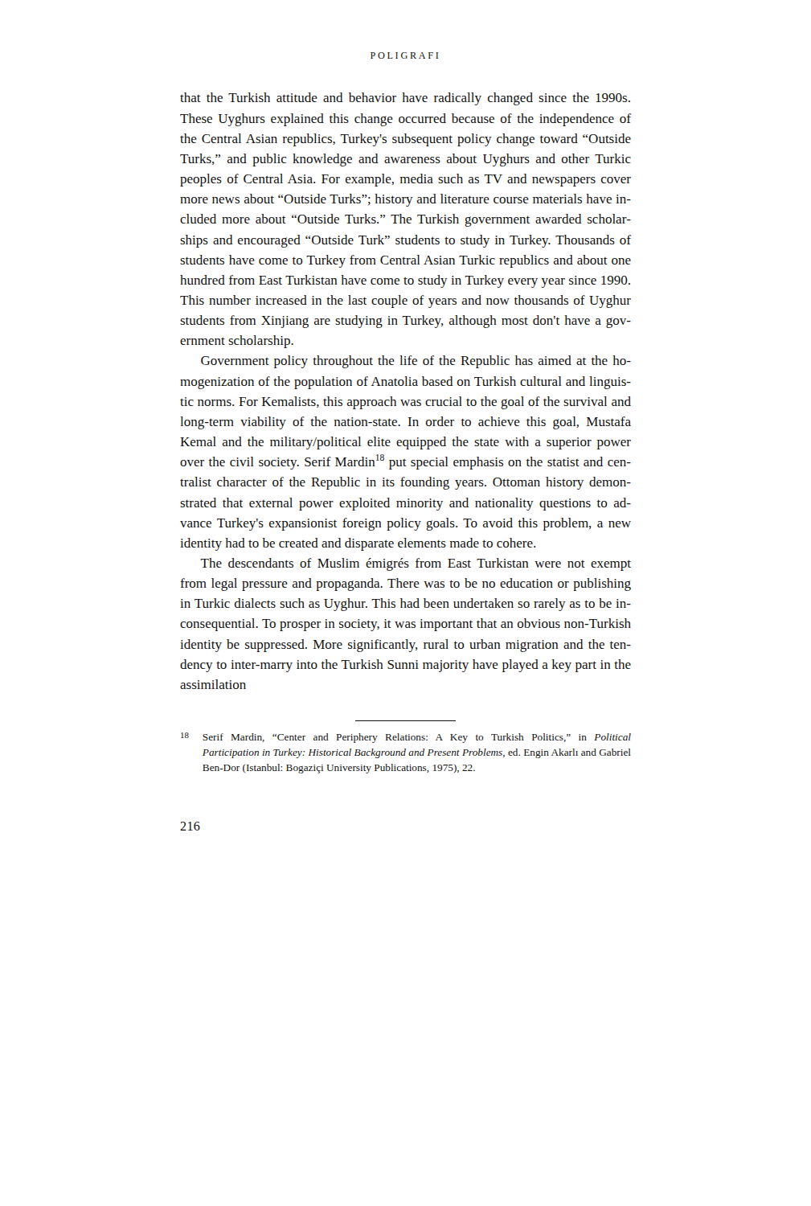Poligrafi
that the Turkish attitude and behavior have radically changed since the 1990s. These Uyghurs explained this change occurred because of the independence of the Central Asian republics, Turkey's subsequent policy change toward “Outside Turks,” and public knowledge and awareness about Uyghurs and other Turkic peoples of Central Asia. For example, media such as TV and newspapers cover more news about “Outside Turks”; history and literature course materials have included more about “Outside Turks.” The Turkish government awarded scholarships and encouraged “Outside Turk” students to study in Turkey. Thousands of students have come to Turkey from Central Asian Turkic republics and about one hundred from East Turkistan have come to study in Turkey every year since 1990. This number increased in the last couple of years and now thousands of Uyghur students from Xinjiang are studying in Turkey, although most don't have a government scholarship.
Government policy throughout the life of the Republic has aimed at the homogenization of the population of Anatolia based on Turkish cultural and linguistic norms. For Kemalists, this approach was crucial to the goal of the survival and long-term viability of the nation-state. In order to achieve this goal, Mustafa Kemal and the military/political elite equipped the state with a superior power over the civil society. Serif Mardin18 put special emphasis on the statist and centralist character of the Republic in its founding years. Ottoman history demonstrated that external power exploited minority and nationality questions to advance Turkey's expansionist foreign policy goals. To avoid this problem, a new identity had to be created and disparate elements made to cohere.
The descendants of Muslim émigrés from East Turkistan were not exempt from legal pressure and propaganda. There was to be no education or publishing in Turkic dialects such as Uyghur. This had been undertaken so rarely as to be inconsequential. To prosper in society, it was important that an obvious non-Turkish identity be suppressed. More significantly, rural to urban migration and the tendency to inter-marry into the Turkish Sunni majority have played a key part in the assimilation
18 Serif Mardin, “Center and Periphery Relations: A Key to Turkish Politics,” in Political Participation in Turkey: Historical Background and Present Problems, ed. Engin Akarlı and Gabriel Ben-Dor (Istanbul: Bogaziçi University Publications, 1975), 22.
216